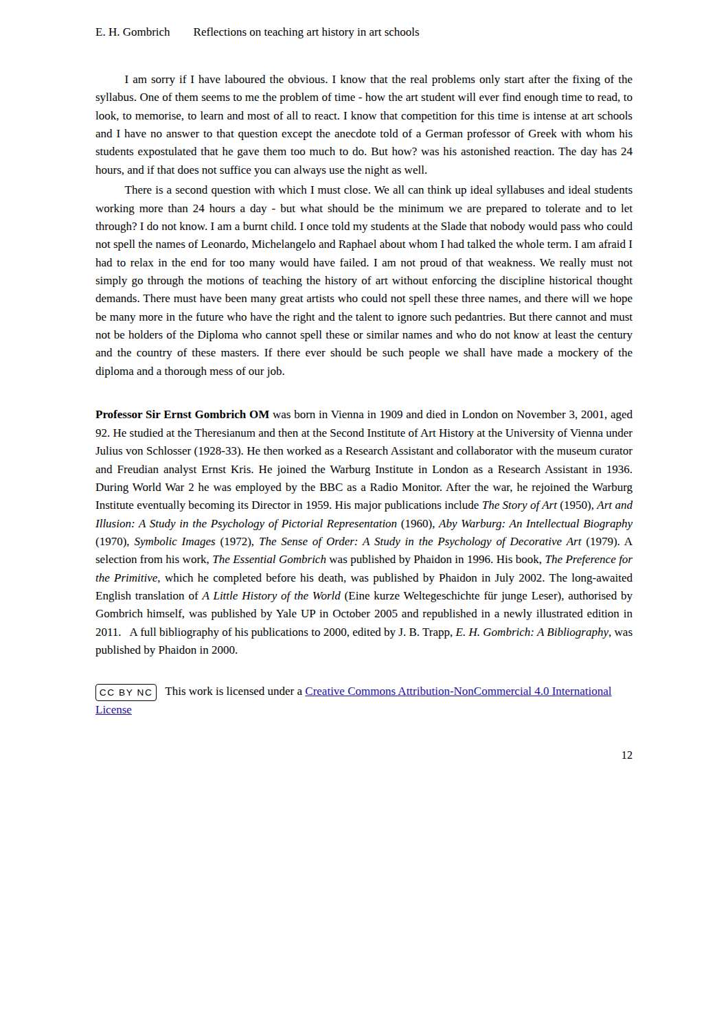E. H. Gombrich Reflections on teaching art history in art schools
I am sorry if I have laboured the obvious. I know that the real problems only start after the fixing of the syllabus. One of them seems to me the problem of time - how the art student will ever find enough time to read, to look, to memorise, to learn and most of all to react. I know that competition for this time is intense at art schools and I have no answer to that question except the anecdote told of a German professor of Greek with whom his students expostulated that he gave them too much to do. But how? was his astonished reaction. The day has 24 hours, and if that does not suffice you can always use the night as well.
There is a second question with which I must close. We all can think up ideal syllabuses and ideal students working more than 24 hours a day - but what should be the minimum we are prepared to tolerate and to let through? I do not know. I am a burnt child. I once told my students at the Slade that nobody would pass who could not spell the names of Leonardo, Michelangelo and Raphael about whom I had talked the whole term. I am afraid I had to relax in the end for too many would have failed. I am not proud of that weakness. We really must not simply go through the motions of teaching the history of art without enforcing the discipline historical thought demands. There must have been many great artists who could not spell these three names, and there will we hope be many more in the future who have the right and the talent to ignore such pedantries. But there cannot and must not be holders of the Diploma who cannot spell these or similar names and who do not know at least the century and the country of these masters. If there ever should be such people we shall have made a mockery of the diploma and a thorough mess of our job.
Professor Sir Ernst Gombrich OM was born in Vienna in 1909 and died in London on November 3, 2001, aged 92. He studied at the Theresianum and then at the Second Institute of Art History at the University of Vienna under Julius von Schlosser (1928-33). He then worked as a Research Assistant and collaborator with the museum curator and Freudian analyst Ernst Kris. He joined the Warburg Institute in London as a Research Assistant in 1936. During World War 2 he was employed by the BBC as a Radio Monitor. After the war, he rejoined the Warburg Institute eventually becoming its Director in 1959. His major publications include The Story of Art (1950), Art and Illusion: A Study in the Psychology of Pictorial Representation (1960), Aby Warburg: An Intellectual Biography (1970), Symbolic Images (1972), The Sense of Order: A Study in the Psychology of Decorative Art (1979). A selection from his work, The Essential Gombrich was published by Phaidon in 1996. His book, The Preference for the Primitive, which he completed before his death, was published by Phaidon in July 2002. The long-awaited English translation of A Little History of the World (Eine kurze Weltegeschichte für junge Leser), authorised by Gombrich himself, was published by Yale UP in October 2005 and republished in a newly illustrated edition in 2011. A full bibliography of his publications to 2000, edited by J. B. Trapp, E. H. Gombrich: A Bibliography, was published by Phaidon in 2000.
CC BY NC This work is licensed under a Creative Commons Attribution-NonCommercial 4.0 International License
12